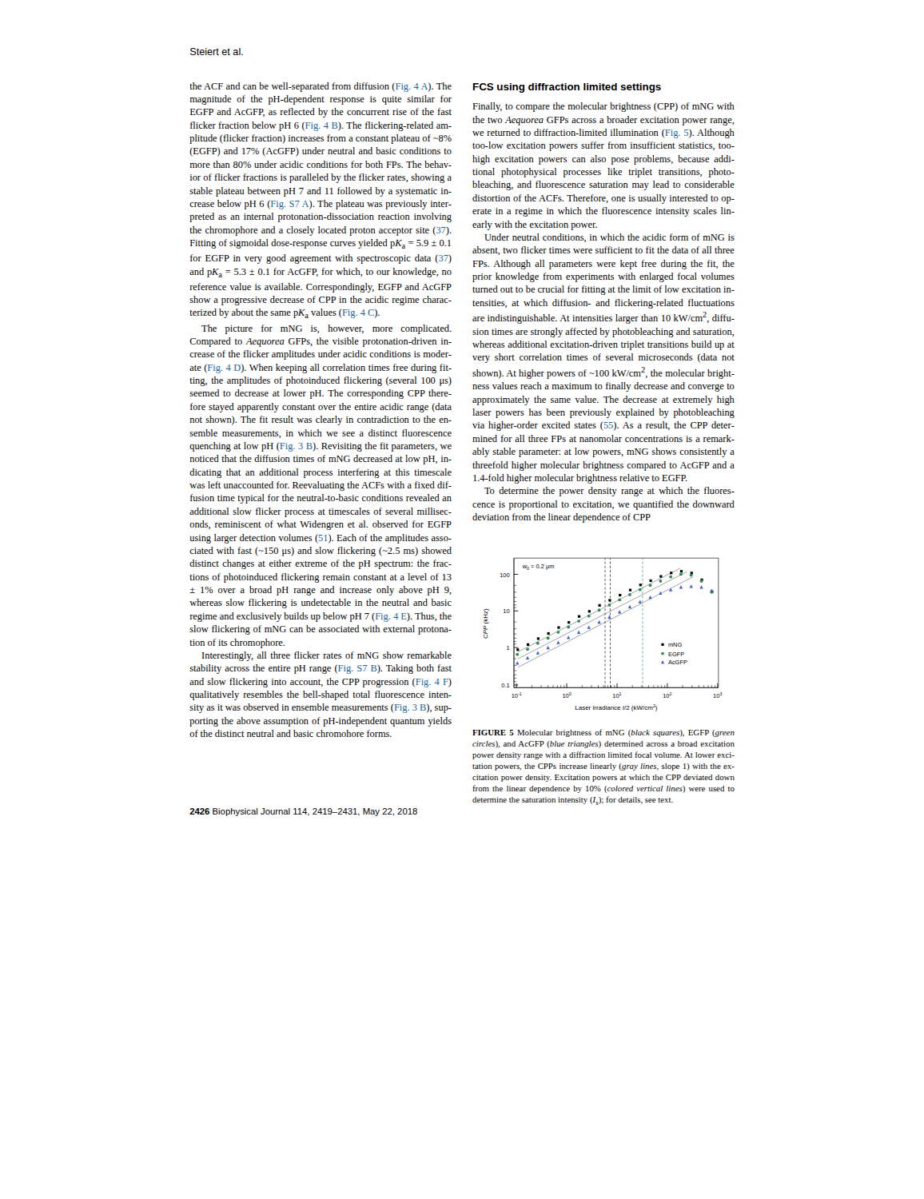Steiert et al.
the ACF and can be well-separated from diffusion (Fig. 4 A). The magnitude of the pH-dependent response is quite similar for EGFP and AcGFP, as reflected by the concurrent rise of the fast flicker fraction below pH 6 (Fig. 4 B). The flickering-related amplitude (flicker fraction) increases from a constant plateau of ~8% (EGFP) and 17% (AcGFP) under neutral and basic conditions to more than 80% under acidic conditions for both FPs. The behavior of flicker fractions is paralleled by the flicker rates, showing a stable plateau between pH 7 and 11 followed by a systematic increase below pH 6 (Fig. S7 A). The plateau was previously interpreted as an internal protonation-dissociation reaction involving the chromophore and a closely located proton acceptor site (37). Fitting of sigmoidal dose-response curves yielded pKa = 5.9 ± 0.1 for EGFP in very good agreement with spectroscopic data (37) and pKa = 5.3 ± 0.1 for AcGFP, for which, to our knowledge, no reference value is available. Correspondingly, EGFP and AcGFP show a progressive decrease of CPP in the acidic regime characterized by about the same pKa values (Fig. 4 C).
The picture for mNG is, however, more complicated. Compared to Aequorea GFPs, the visible protonation-driven increase of the flicker amplitudes under acidic conditions is moderate (Fig. 4 D). When keeping all correlation times free during fitting, the amplitudes of photoinduced flickering (several 100 μs) seemed to decrease at lower pH. The corresponding CPP therefore stayed apparently constant over the entire acidic range (data not shown). The fit result was clearly in contradiction to the ensemble measurements, in which we see a distinct fluorescence quenching at low pH (Fig. 3 B). Revisiting the fit parameters, we noticed that the diffusion times of mNG decreased at low pH, indicating that an additional process interfering at this timescale was left unaccounted for. Reevaluating the ACFs with a fixed diffusion time typical for the neutral-to-basic conditions revealed an additional slow flicker process at timescales of several milliseconds, reminiscent of what Widengren et al. observed for EGFP using larger detection volumes (51). Each of the amplitudes associated with fast (~150 μs) and slow flickering (~2.5 ms) showed distinct changes at either extreme of the pH spectrum: the fractions of photoinduced flickering remain constant at a level of 13 ± 1% over a broad pH range and increase only above pH 9, whereas slow flickering is undetectable in the neutral and basic regime and exclusively builds up below pH 7 (Fig. 4 E). Thus, the slow flickering of mNG can be associated with external protonation of its chromophore.
Interestingly, all three flicker rates of mNG show remarkable stability across the entire pH range (Fig. S7 B). Taking both fast and slow flickering into account, the CPP progression (Fig. 4 F) qualitatively resembles the bell-shaped total fluorescence intensity as it was observed in ensemble measurements (Fig. 3 B), supporting the above assumption of pH-independent quantum yields of the distinct neutral and basic chromohore forms.
FCS using diffraction limited settings
Finally, to compare the molecular brightness (CPP) of mNG with the two Aequorea GFPs across a broader excitation power range, we returned to diffraction-limited illumination (Fig. 5). Although too-low excitation powers suffer from insufficient statistics, too-high excitation powers can also pose problems, because additional photophysical processes like triplet transitions, photobleaching, and fluorescence saturation may lead to considerable distortion of the ACFs. Therefore, one is usually interested to operate in a regime in which the fluorescence intensity scales linearly with the excitation power.
Under neutral conditions, in which the acidic form of mNG is absent, two flicker times were sufficient to fit the data of all three FPs. Although all parameters were kept free during the fit, the prior knowledge from experiments with enlarged focal volumes turned out to be crucial for fitting at the limit of low excitation intensities, at which diffusion- and flickering-related fluctuations are indistinguishable. At intensities larger than 10 kW/cm2, diffusion times are strongly affected by photobleaching and saturation, whereas additional excitation-driven triplet transitions build up at very short correlation times of several microseconds (data not shown). At higher powers of ~100 kW/cm2, the molecular brightness values reach a maximum to finally decrease and converge to approximately the same value. The decrease at extremely high laser powers has been previously explained by photobleaching via higher-order excited states (55). As a result, the CPP determined for all three FPs at nanomolar concentrations is a remarkably stable parameter: at low powers, mNG shows consistently a threefold higher molecular brightness compared to AcGFP and a 1.4-fold higher molecular brightness relative to EGFP.
To determine the power density range at which the fluorescence is proportional to excitation, we quantified the downward deviation from the linear dependence of CPP
100 10 1 0.1 10-1 100 101 102 103 Laser irradiance I/2 (kW/cm2) CPP (kHz) w0 = 0.2 μm mNG EGFP AcGFP
FIGURE 5 Molecular brightness of mNG (black squares), EGFP (green circles), and AcGFP (blue triangles) determined across a broad excitation power density range with a diffraction limited focal volume. At lower excitation powers, the CPPs increase linearly (gray lines, slope 1) with the excitation power density. Excitation powers at which the CPP deviated down from the linear dependence by 10% (colored vertical lines) were used to determine the saturation intensity (Is); for details, see text.
2426 Biophysical Journal 114, 2419–2431, May 22, 2018